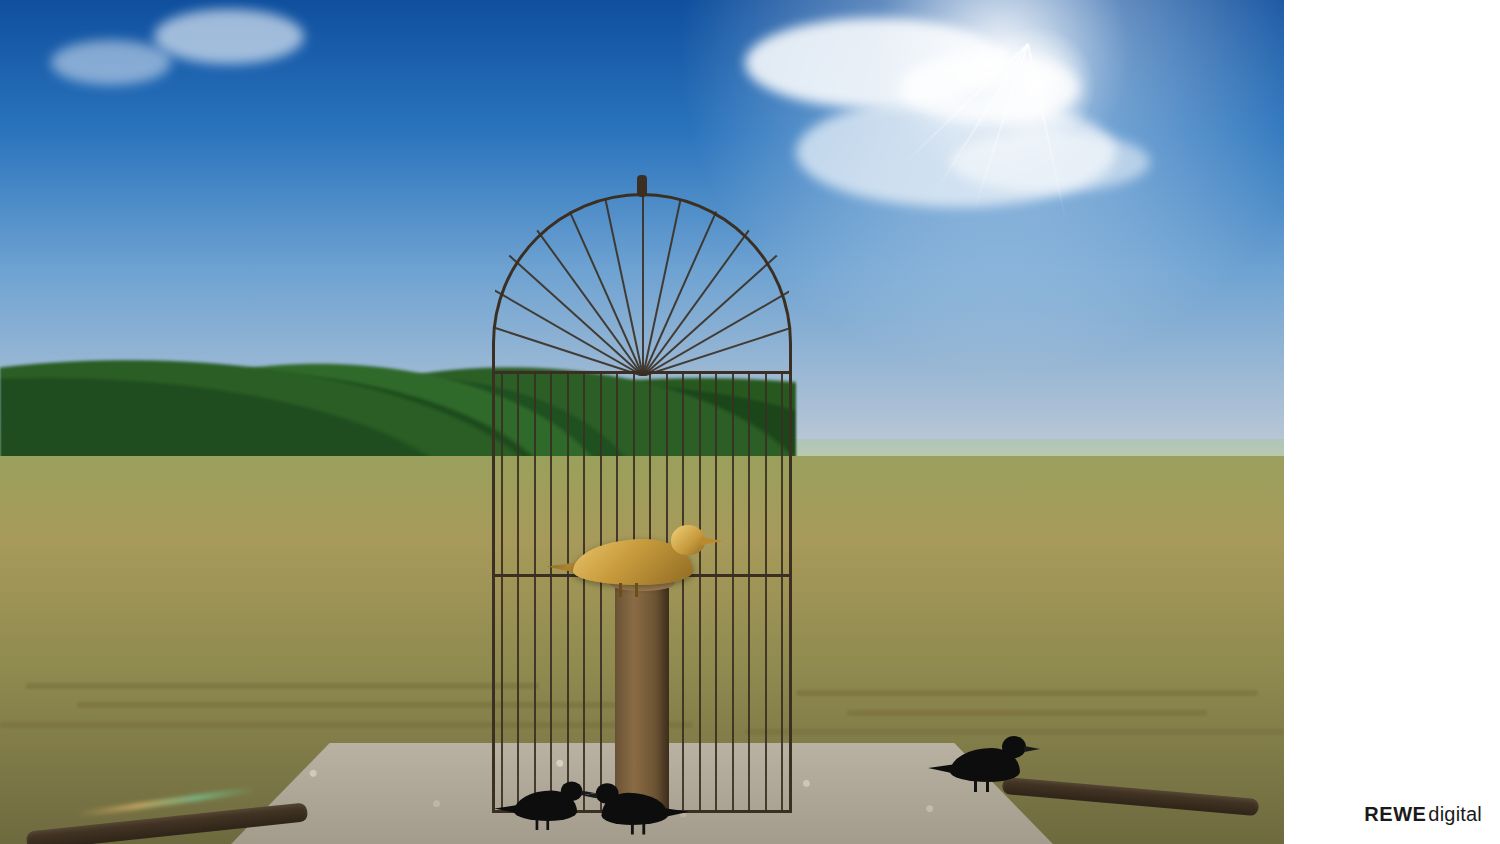REWE digital